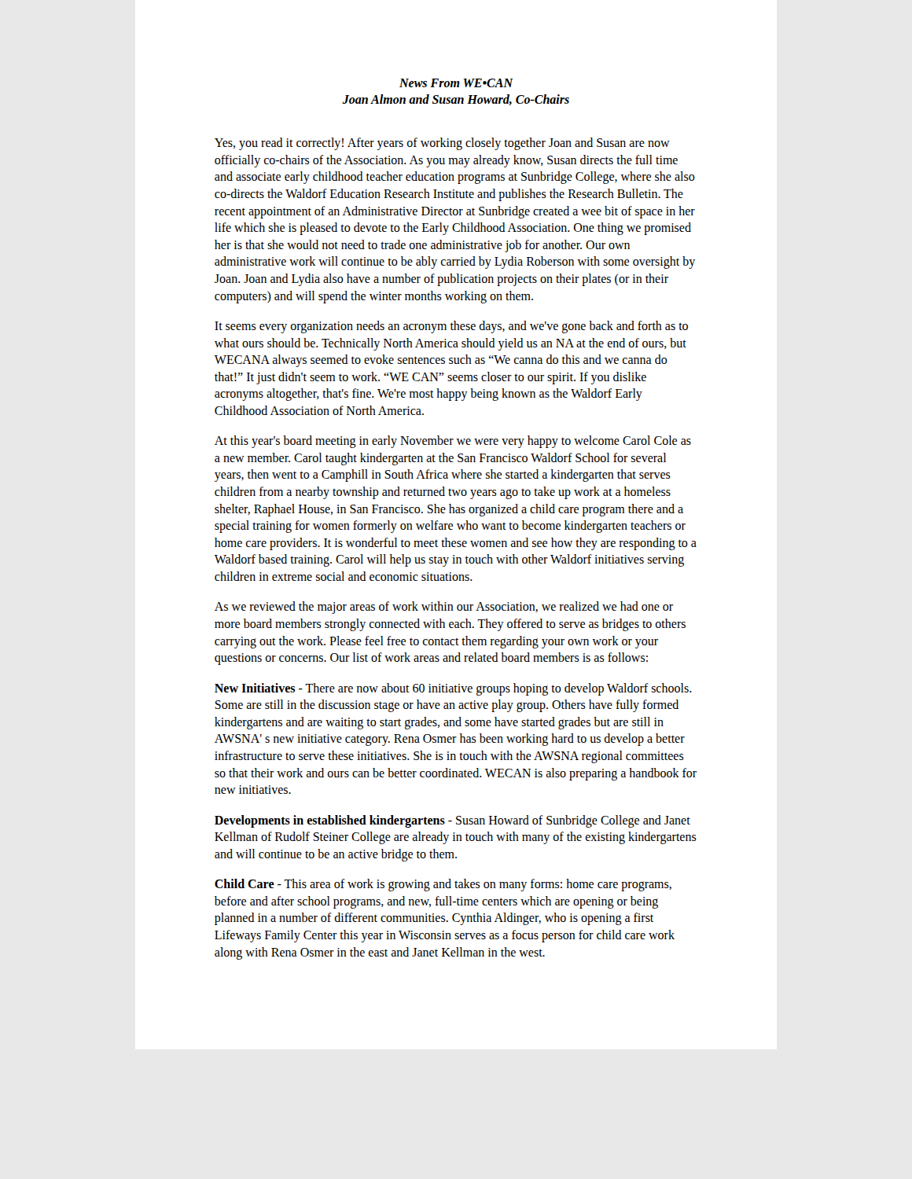News From WE•CANJoan Almon and Susan Howard, Co-Chairs
Yes, you read it correctly! After years of working closely together Joan and Susan are now officially co-chairs of the Association. As you may already know, Susan directs the full time and associate early childhood teacher education programs at Sunbridge College, where she also co-directs the Waldorf Education Research Institute and publishes the Research Bulletin. The recent appointment of an Administrative Director at Sunbridge created a wee bit of space in her life which she is pleased to devote to the Early Childhood Association. One thing we promised her is that she would not need to trade one administrative job for another. Our own administrative work will continue to be ably carried by Lydia Roberson with some oversight by Joan. Joan and Lydia also have a number of publication projects on their plates (or in their computers) and will spend the winter months working on them.
It seems every organization needs an acronym these days, and we've gone back and forth as to what ours should be. Technically North America should yield us an NA at the end of ours, but WECANA always seemed to evoke sentences such as “We canna do this and we canna do that!” It just didn't seem to work. “WE CAN” seems closer to our spirit. If you dislike acronyms altogether, that's fine. We're most happy being known as the Waldorf Early Childhood Association of North America.
At this year's board meeting in early November we were very happy to welcome Carol Cole as a new member. Carol taught kindergarten at the San Francisco Waldorf School for several years, then went to a Camphill in South Africa where she started a kindergarten that serves children from a nearby township and returned two years ago to take up work at a homeless shelter, Raphael House, in San Francisco. She has organized a child care program there and a special training for women formerly on welfare who want to become kindergarten teachers or home care providers. It is wonderful to meet these women and see how they are responding to a Waldorf based training. Carol will help us stay in touch with other Waldorf initiatives serving children in extreme social and economic situations.
As we reviewed the major areas of work within our Association, we realized we had one or more board members strongly connected with each. They offered to serve as bridges to others carrying out the work. Please feel free to contact them regarding your own work or your questions or concerns. Our list of work areas and related board members is as follows:
New Initiatives - There are now about 60 initiative groups hoping to develop Waldorf schools. Some are still in the discussion stage or have an active play group. Others have fully formed kindergartens and are waiting to start grades, and some have started grades but are still in AWSNA' s new initiative category. Rena Osmer has been working hard to us develop a better infrastructure to serve these initiatives. She is in touch with the AWSNA regional committees so that their work and ours can be better coordinated. WECAN is also preparing a handbook for new initiatives.
Developments in established kindergartens - Susan Howard of Sunbridge College and Janet Kellman of Rudolf Steiner College are already in touch with many of the existing kindergartens and will continue to be an active bridge to them.
Child Care - This area of work is growing and takes on many forms: home care programs, before and after school programs, and new, full-time centers which are opening or being planned in a number of different communities. Cynthia Aldinger, who is opening a first Lifeways Family Center this year in Wisconsin serves as a focus person for child care work along with Rena Osmer in the east and Janet Kellman in the west.